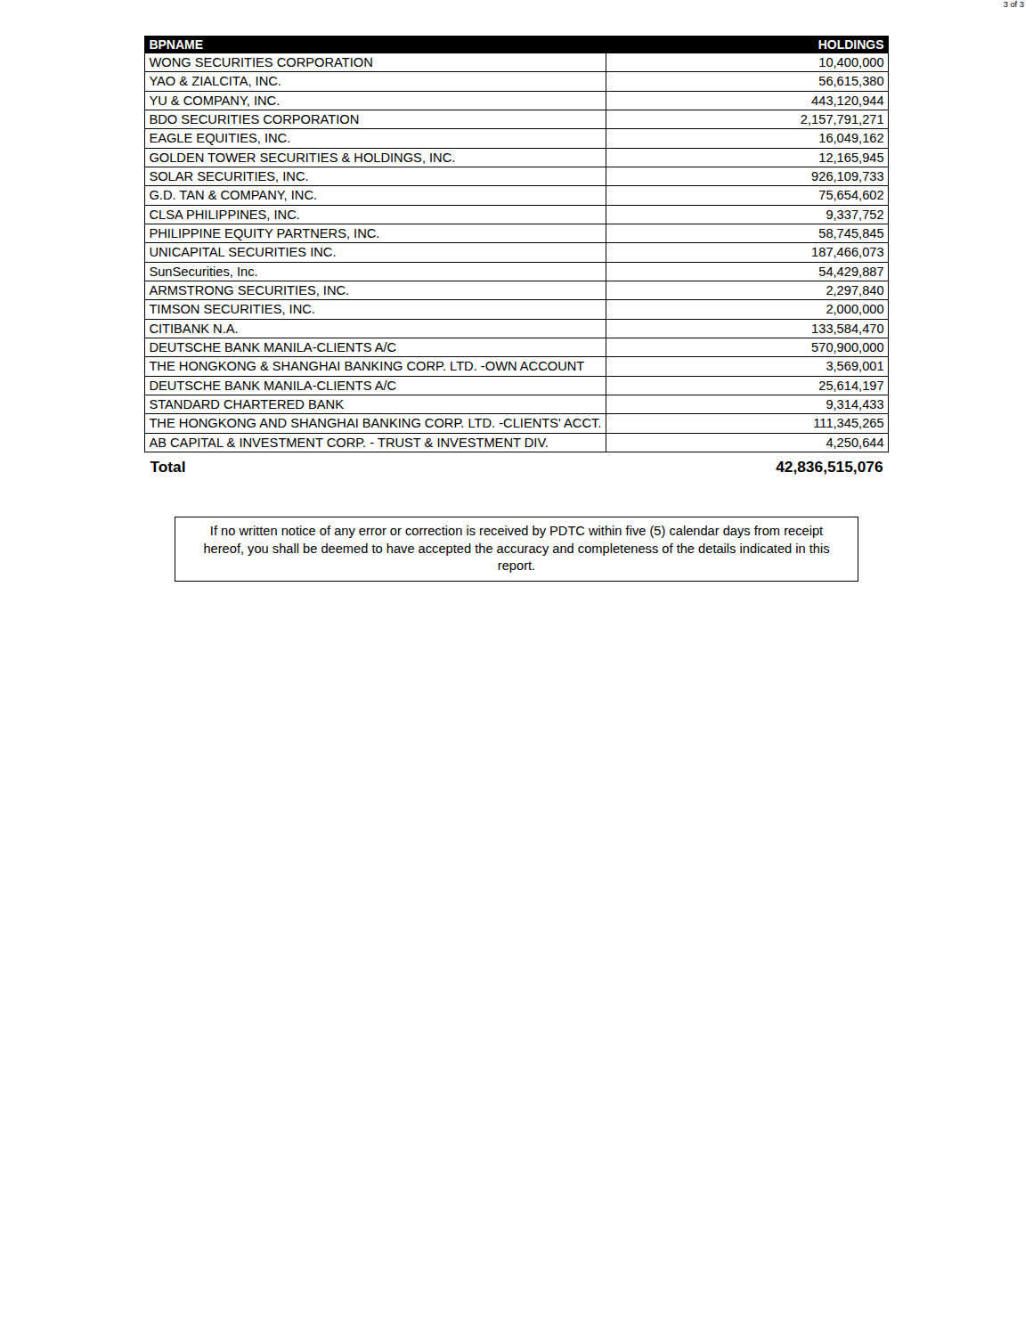3 of 3
| BPNAME | HOLDINGS |
| --- | --- |
| WONG SECURITIES CORPORATION | 10,400,000 |
| YAO & ZIALCITA, INC. | 56,615,380 |
| YU & COMPANY, INC. | 443,120,944 |
| BDO SECURITIES CORPORATION | 2,157,791,271 |
| EAGLE EQUITIES, INC. | 16,049,162 |
| GOLDEN TOWER SECURITIES & HOLDINGS, INC. | 12,165,945 |
| SOLAR SECURITIES, INC. | 926,109,733 |
| G.D. TAN & COMPANY, INC. | 75,654,602 |
| CLSA PHILIPPINES, INC. | 9,337,752 |
| PHILIPPINE EQUITY PARTNERS, INC. | 58,745,845 |
| UNICAPITAL SECURITIES INC. | 187,466,073 |
| SunSecurities, Inc. | 54,429,887 |
| ARMSTRONG SECURITIES, INC. | 2,297,840 |
| TIMSON SECURITIES, INC. | 2,000,000 |
| CITIBANK N.A. | 133,584,470 |
| DEUTSCHE BANK MANILA-CLIENTS A/C | 570,900,000 |
| THE HONGKONG & SHANGHAI BANKING CORP. LTD. -OWN ACCOUNT | 3,569,001 |
| DEUTSCHE BANK MANILA-CLIENTS A/C | 25,614,197 |
| STANDARD CHARTERED BANK | 9,314,433 |
| THE HONGKONG AND SHANGHAI BANKING CORP. LTD. -CLIENTS' ACCT. | 111,345,265 |
| AB CAPITAL & INVESTMENT CORP. - TRUST & INVESTMENT DIV. | 4,250,644 |
Total 42,836,515,076
If no written notice of any error or correction is received by PDTC within five (5) calendar days from receipt hereof, you shall be deemed to have accepted the accuracy and completeness of the details indicated in this report.